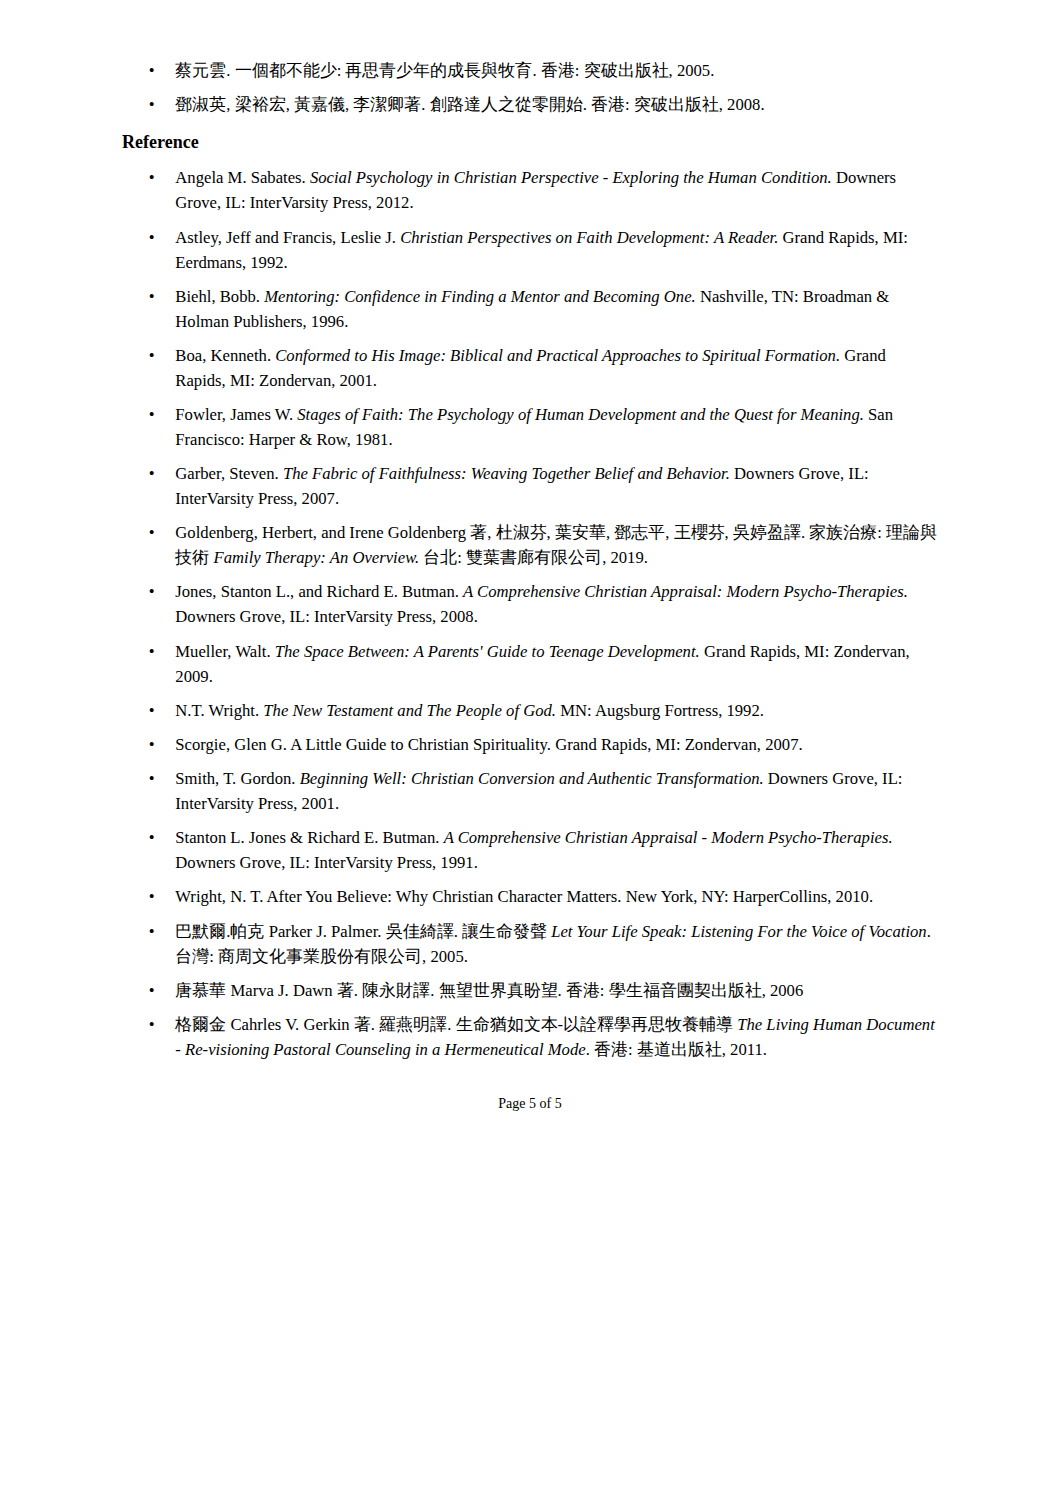蔡元雲. 一個都不能少: 再思青少年的成長與牧育. 香港: 突破出版社, 2005.
鄧淑英, 梁裕宏, 黃嘉儀, 李潔卿著. 創路達人之從零開始. 香港: 突破出版社, 2008.
Reference
Angela M. Sabates. Social Psychology in Christian Perspective - Exploring the Human Condition. Downers Grove, IL: InterVarsity Press, 2012.
Astley, Jeff and Francis, Leslie J. Christian Perspectives on Faith Development: A Reader. Grand Rapids, MI: Eerdmans, 1992.
Biehl, Bobb. Mentoring: Confidence in Finding a Mentor and Becoming One. Nashville, TN: Broadman & Holman Publishers, 1996.
Boa, Kenneth. Conformed to His Image: Biblical and Practical Approaches to Spiritual Formation. Grand Rapids, MI: Zondervan, 2001.
Fowler, James W. Stages of Faith: The Psychology of Human Development and the Quest for Meaning. San Francisco: Harper & Row, 1981.
Garber, Steven. The Fabric of Faithfulness: Weaving Together Belief and Behavior. Downers Grove, IL: InterVarsity Press, 2007.
Goldenberg, Herbert, and Irene Goldenberg 著, 杜淑芬, 葉安華, 鄧志平, 王櫻芬, 吳婷盈譯. 家族治療: 理論與技術 Family Therapy: An Overview. 台北: 雙葉書廊有限公司, 2019.
Jones, Stanton L., and Richard E. Butman. A Comprehensive Christian Appraisal: Modern Psycho-Therapies. Downers Grove, IL: InterVarsity Press, 2008.
Mueller, Walt. The Space Between: A Parents' Guide to Teenage Development. Grand Rapids, MI: Zondervan, 2009.
N.T. Wright. The New Testament and The People of God. MN: Augsburg Fortress, 1992.
Scorgie, Glen G. A Little Guide to Christian Spirituality. Grand Rapids, MI: Zondervan, 2007.
Smith, T. Gordon. Beginning Well: Christian Conversion and Authentic Transformation. Downers Grove, IL: InterVarsity Press, 2001.
Stanton L. Jones & Richard E. Butman. A Comprehensive Christian Appraisal - Modern Psycho-Therapies. Downers Grove, IL: InterVarsity Press, 1991.
Wright, N. T. After You Believe: Why Christian Character Matters. New York, NY: HarperCollins, 2010.
巴默爾.帕克 Parker J. Palmer. 吳佳綺譯. 讓生命發聲 Let Your Life Speak: Listening For the Voice of Vocation. 台灣: 商周文化事業股份有限公司, 2005.
唐慕華 Marva J. Dawn 著. 陳永財譯. 無望世界真盼望. 香港: 學生福音團契出版社, 2006
格爾金 Cahrles V. Gerkin 著. 羅燕明譯. 生命猶如文本-以詮釋學再思牧養輔導 The Living Human Document - Re-visioning Pastoral Counseling in a Hermeneutical Mode. 香港: 基道出版社, 2011.
Page 5 of 5